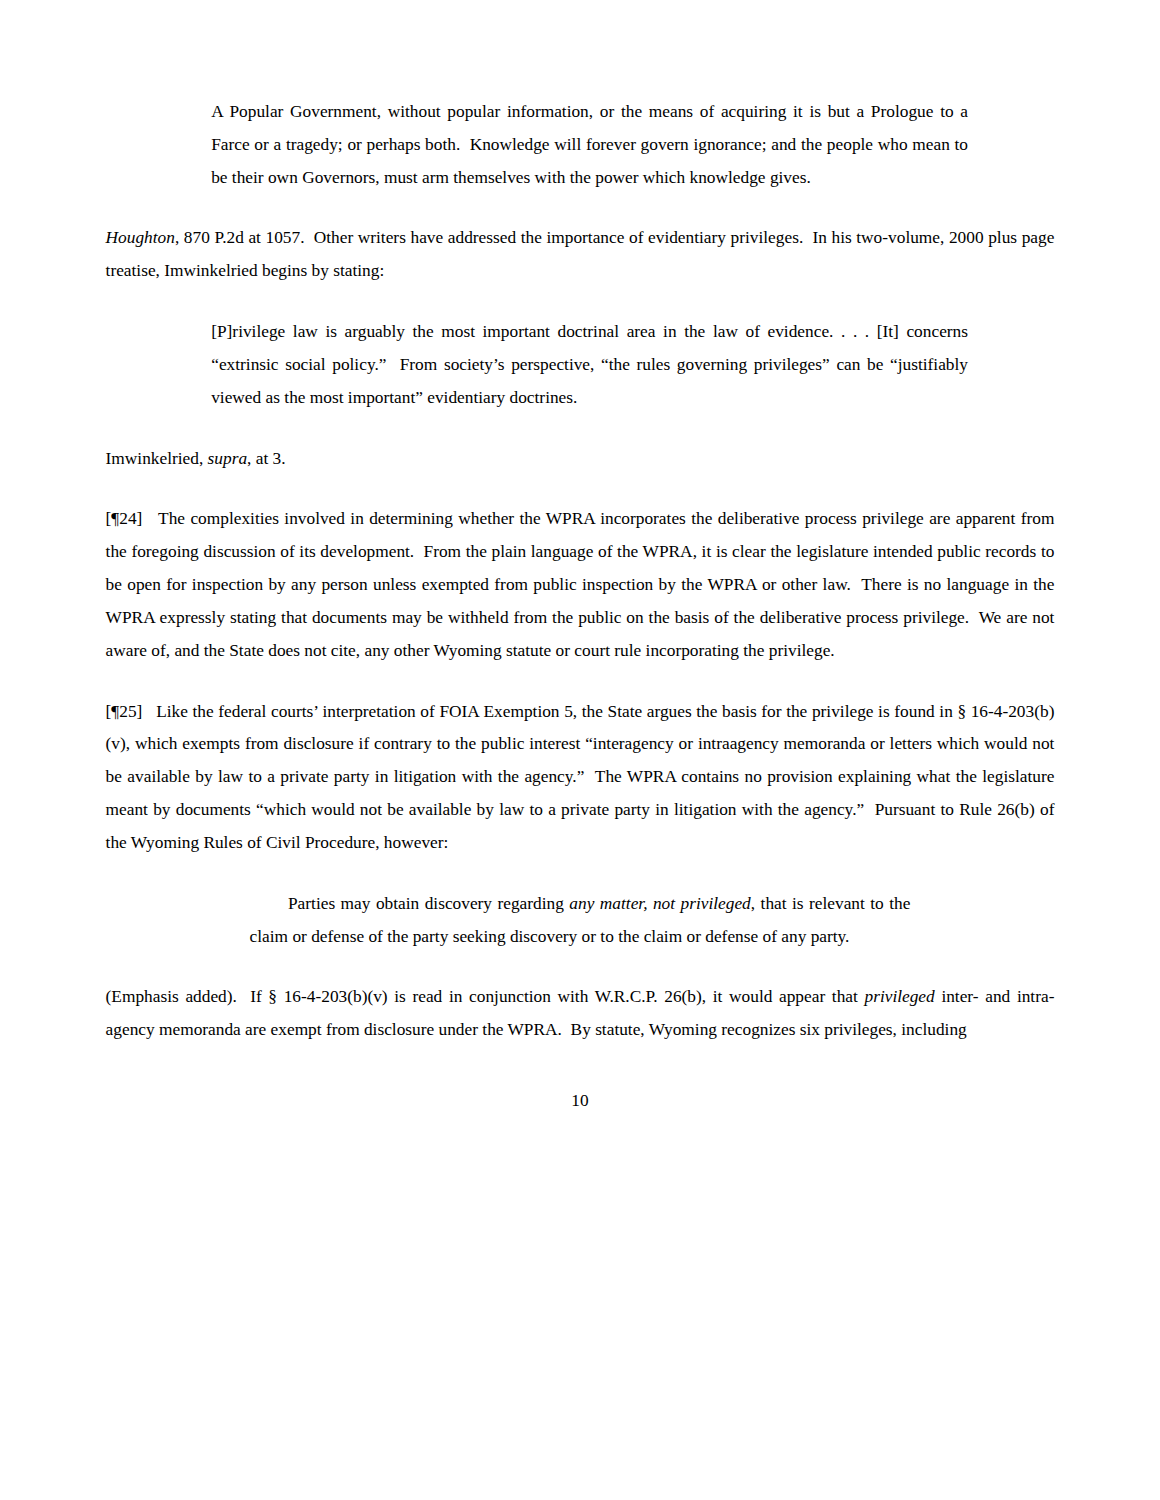A Popular Government, without popular information, or the means of acquiring it is but a Prologue to a Farce or a tragedy; or perhaps both. Knowledge will forever govern ignorance; and the people who mean to be their own Governors, must arm themselves with the power which knowledge gives.
Houghton, 870 P.2d at 1057. Other writers have addressed the importance of evidentiary privileges. In his two-volume, 2000 plus page treatise, Imwinkelried begins by stating:
[P]rivilege law is arguably the most important doctrinal area in the law of evidence. . . . [It] concerns “extrinsic social policy.” From society’s perspective, “the rules governing privileges” can be “justifiably viewed as the most important” evidentiary doctrines.
Imwinkelried, supra, at 3.
[¶24] The complexities involved in determining whether the WPRA incorporates the deliberative process privilege are apparent from the foregoing discussion of its development. From the plain language of the WPRA, it is clear the legislature intended public records to be open for inspection by any person unless exempted from public inspection by the WPRA or other law. There is no language in the WPRA expressly stating that documents may be withheld from the public on the basis of the deliberative process privilege. We are not aware of, and the State does not cite, any other Wyoming statute or court rule incorporating the privilege.
[¶25] Like the federal courts’ interpretation of FOIA Exemption 5, the State argues the basis for the privilege is found in § 16-4-203(b)(v), which exempts from disclosure if contrary to the public interest “interagency or intraagency memoranda or letters which would not be available by law to a private party in litigation with the agency.” The WPRA contains no provision explaining what the legislature meant by documents “which would not be available by law to a private party in litigation with the agency.” Pursuant to Rule 26(b) of the Wyoming Rules of Civil Procedure, however:
Parties may obtain discovery regarding any matter, not privileged, that is relevant to the claim or defense of the party seeking discovery or to the claim or defense of any party.
(Emphasis added). If § 16-4-203(b)(v) is read in conjunction with W.R.C.P. 26(b), it would appear that privileged inter- and intra-agency memoranda are exempt from disclosure under the WPRA. By statute, Wyoming recognizes six privileges, including
10